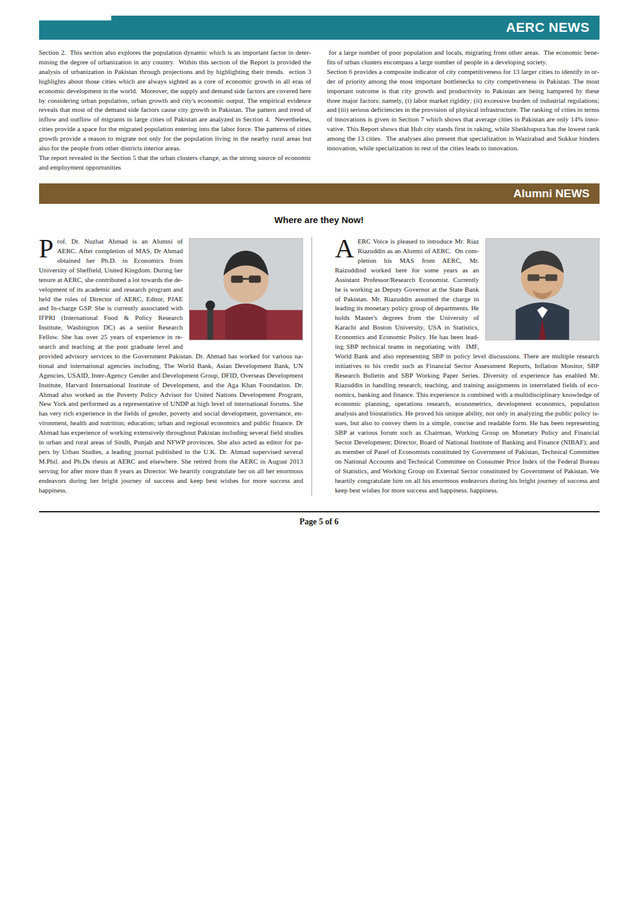AERC NEWS
Section 2. This section also explores the population dynamic which is an important factor in determining the degree of urbanization in any country. Within this section of the Report is provided the analysis of urbanization in Pakistan through projections and by highlighting their trends. ection 3 highlights about those cities which are always sighted as a core of economic growth in all eras of economic development in the world. Moreover, the supply and demand side factors are covered here by considering urban population, urban growth and city's economic output. The empirical evidence reveals that most of the demand side factors cause city growth in Pakistan. The pattern and trend of inflow and outflow of migrants in large cities of Pakistan are analyzed in Section 4. Nevertheless, cities provide a space for the migrated population entering into the labor force. The patterns of cities growth provide a reason to migrate not only for the population living in the nearby rural areas but also for the people from other districts interior areas.
The report revealed in the Section 5 that the urban clusters change, as the strong source of economic and employment opportunities
for a large number of poor population and locals, migrating from other areas. The economic benefits of urban clusters encompass a large number of people in a developing society.
Section 6 provides a composite indicator of city competitiveness for 13 larger cities to identify in order of priority among the most important bottlenecks to city competiveness in Pakistan. The most important outcome is that city growth and productivity in Pakistan are being hampered by these three major factors: namely, (i) labor market rigidity; (ii) excessive burden of industrial regulations; and (iii) serious deficiencies in the provision of physical infrastructure. The ranking of cities in terms of innovations is given in Section 7 which shows that average cities in Pakistan are only 14% innovative. This Report shows that Hub city stands first in raking, while Sheikhupura has the lowest rank among the 13 cities. The analyses also present that specialization in Wazirabad and Sukkur hinders innovation, while specialization in rest of the cities leads to innovation.
Alumni NEWS
Where are they Now!
Prof. Dr. Nuzhat Ahmad is an Alumni of AERC. After completion of MAS, Dr Ahmad obtained her Ph.D. in Economics from University of Sheffield, United Kingdom. During her tenure at AERC, she contributed a lot towards the development of its academic and research program and held the roles of Director of AERC, Editor, PJAE and In-charge GSP. She is currently associated with IFPRI (International Food & Policy Research Institute, Washington DC) as a senior Research Fellow. She has over 25 years of experience in research and teaching at the post graduate level and provided advisory services to the Government Pakistan. Dr. Ahmad has worked for various national and international agencies including, The World Bank, Asian Development Bank, UN Agencies, USAID, Inter-Agency Gender and Development Group, DFID, Overseas Development Institute, Harvard International Institute of Development, and the Aga Khan Foundation. Dr. Ahmad also worked as the Poverty Policy Advisor for United Nations Development Program, New York and performed as a representative of UNDP at high level of international forums. She has very rich experience in the fields of gender, poverty and social development, governance, environment, health and nutrition; education; urban and regional economics and public finance. Dr Ahmad has experience of working extensively throughout Pakistan including several field studies in urban and rural areas of Sindh, Punjab and NFWP provinces. She also acted as editor for papers by Urban Studies, a leading journal published in the U.K. Dr. Ahmad supervised several M.Phil. and Ph.Ds thesis at AERC and elsewhere. She retired from the AERC in August 2013 serving for after more than 8 years as Director. We heartily congratulate her on all her enormous endeavors during her bright journey of success and keep best wishes for more success and happiness.
AERC Voice is pleased to introduce Mr. Riaz Riazuddin as an Alumni of AERC. On completion his MAS from AERC, Mr. Raizuddind worked here for some years as an Assistant Professor/Research Economist. Currently he is working as Deputy Governor at the State Bank of Pakistan. Mr. Riazuddin assumed the charge in leading its monetary policy group of departments. He holds Master's degrees from the University of Karachi and Boston University, USA in Statistics, Economics and Economic Policy. He has been leading SBP technical teams in negotiating with IMF, World Bank and also representing SBP in policy level discussions. There are multiple research initiatives to his credit such as Financial Sector Assessment Reports, Inflation Monitor, SBP Research Bulletin and SBP Working Paper Series. Diversity of experience has enabled Mr. Riazuddin in handling research, teaching, and training assignments in interrelated fields of economics, banking and finance. This experience is combined with a multidisciplinary knowledge of economic planning, operations research, econometrics, development economics, population analysis and biostatistics. He proved his unique ability, not only in analyzing the public policy issues, but also to convey them in a simple, concise and readable form. He has been representing SBP at various forum such as Chairman, Working Group on Monetary Policy and Financial Sector Development; Director, Board of National Institute of Banking and Finance (NIBAF); and as member of Panel of Economists constituted by Government of Pakistan, Technical Committee on National Accounts and Technical Committee on Consumer Price Index of the Federal Bureau of Statistics, and Working Group on External Sector constituted by Government of Pakistan. We heartily congratulate him on all his enormous endeavors during his bright journey of success and keep best wishes for more success and happiness. happiness.
Page 5 of 6